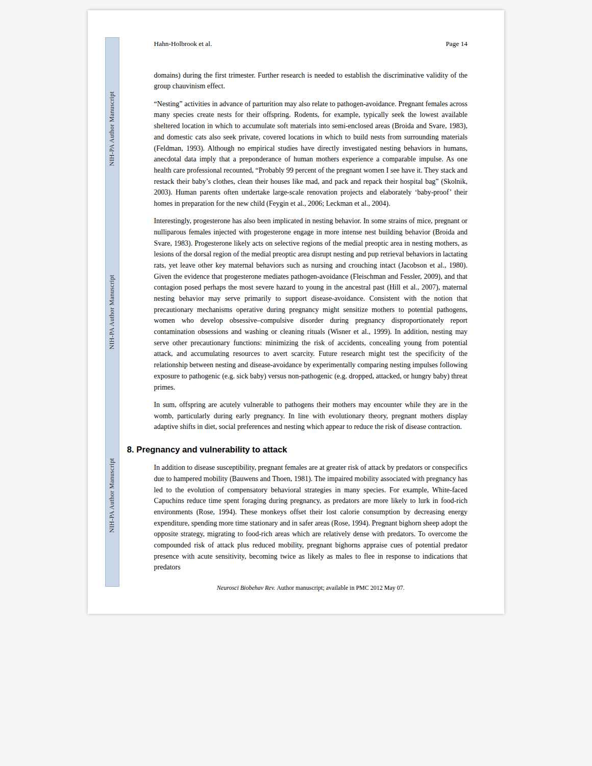NIH-PA Author Manuscript NIH-PA Author Manuscript NIH-PA Author Manuscript
Hahn-Holbrook et al.
Page 14
domains) during the first trimester. Further research is needed to establish the discriminative validity of the group chauvinism effect.
“Nesting” activities in advance of parturition may also relate to pathogen-avoidance. Pregnant females across many species create nests for their offspring. Rodents, for example, typically seek the lowest available sheltered location in which to accumulate soft materials into semi-enclosed areas (Broida and Svare, 1983), and domestic cats also seek private, covered locations in which to build nests from surrounding materials (Feldman, 1993). Although no empirical studies have directly investigated nesting behaviors in humans, anecdotal data imply that a preponderance of human mothers experience a comparable impulse. As one health care professional recounted, “Probably 99 percent of the pregnant women I see have it. They stack and restack their baby’s clothes, clean their houses like mad, and pack and repack their hospital bag” (Skolnik, 2003). Human parents often undertake large-scale renovation projects and elaborately ‘baby-proof’ their homes in preparation for the new child (Feygin et al., 2006; Leckman et al., 2004).
Interestingly, progesterone has also been implicated in nesting behavior. In some strains of mice, pregnant or nulliparous females injected with progesterone engage in more intense nest building behavior (Broida and Svare, 1983). Progesterone likely acts on selective regions of the medial preoptic area in nesting mothers, as lesions of the dorsal region of the medial preoptic area disrupt nesting and pup retrieval behaviors in lactating rats, yet leave other key maternal behaviors such as nursing and crouching intact (Jacobson et al., 1980). Given the evidence that progesterone mediates pathogen-avoidance (Fleischman and Fessler, 2009), and that contagion posed perhaps the most severe hazard to young in the ancestral past (Hill et al., 2007), maternal nesting behavior may serve primarily to support disease-avoidance. Consistent with the notion that precautionary mechanisms operative during pregnancy might sensitize mothers to potential pathogens, women who develop obsessive–compulsive disorder during pregnancy disproportionately report contamination obsessions and washing or cleaning rituals (Wisner et al., 1999). In addition, nesting may serve other precautionary functions: minimizing the risk of accidents, concealing young from potential attack, and accumulating resources to avert scarcity. Future research might test the specificity of the relationship between nesting and disease-avoidance by experimentally comparing nesting impulses following exposure to pathogenic (e.g. sick baby) versus non-pathogenic (e.g. dropped, attacked, or hungry baby) threat primes.
In sum, offspring are acutely vulnerable to pathogens their mothers may encounter while they are in the womb, particularly during early pregnancy. In line with evolutionary theory, pregnant mothers display adaptive shifts in diet, social preferences and nesting which appear to reduce the risk of disease contraction.
8. Pregnancy and vulnerability to attack
In addition to disease susceptibility, pregnant females are at greater risk of attack by predators or conspecifics due to hampered mobility (Bauwens and Thoen, 1981). The impaired mobility associated with pregnancy has led to the evolution of compensatory behavioral strategies in many species. For example, White-faced Capuchins reduce time spent foraging during pregnancy, as predators are more likely to lurk in food-rich environments (Rose, 1994). These monkeys offset their lost calorie consumption by decreasing energy expenditure, spending more time stationary and in safer areas (Rose, 1994). Pregnant bighorn sheep adopt the opposite strategy, migrating to food-rich areas which are relatively dense with predators. To overcome the compounded risk of attack plus reduced mobility, pregnant bighorns appraise cues of potential predator presence with acute sensitivity, becoming twice as likely as males to flee in response to indications that predators
Neurosci Biobehav Rev. Author manuscript; available in PMC 2012 May 07.